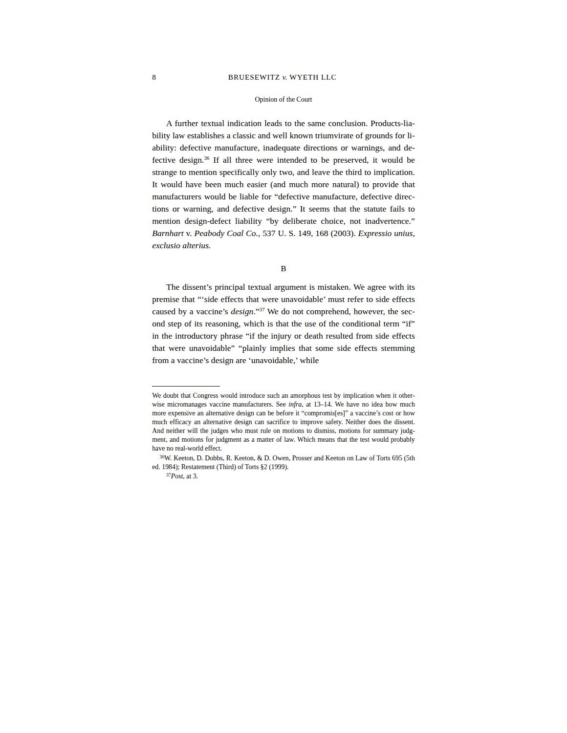8 BRUESEWITZ v. WYETH LLC
Opinion of the Court
A further textual indication leads to the same conclusion. Products-liability law establishes a classic and well known triumvirate of grounds for liability: defective manufacture, inadequate directions or warnings, and defective design.36 If all three were intended to be preserved, it would be strange to mention specifically only two, and leave the third to implication. It would have been much easier (and much more natural) to provide that manufacturers would be liable for “defective manufacture, defective directions or warning, and defective design.” It seems that the statute fails to mention design-defect liability “by deliberate choice, not inadvertence.” Barnhart v. Peabody Coal Co., 537 U. S. 149, 168 (2003). Expressio unius, exclusio alterius.
B
The dissent’s principal textual argument is mistaken. We agree with its premise that “‘side effects that were unavoidable’ must refer to side effects caused by a vaccine’s design.”37 We do not comprehend, however, the second step of its reasoning, which is that the use of the conditional term “if” in the introductory phrase “if the injury or death resulted from side effects that were unavoidable” “plainly implies that some side effects stemming from a vaccine’s design are ‘unavoidable,’ while
We doubt that Congress would introduce such an amorphous test by implication when it otherwise micromanages vaccine manufacturers. See infra, at 13–14. We have no idea how much more expensive an alternative design can be before it “compromis[es]” a vaccine’s cost or how much efficacy an alternative design can sacrifice to improve safety. Neither does the dissent. And neither will the judges who must rule on motions to dismiss, motions for summary judgment, and motions for judgment as a matter of law. Which means that the test would probably have no real-world effect.
36W. Keeton, D. Dobbs, R. Keeton, & D. Owen, Prosser and Keeton on Law of Torts 695 (5th ed. 1984); Restatement (Third) of Torts §2 (1999).
37Post, at 3.